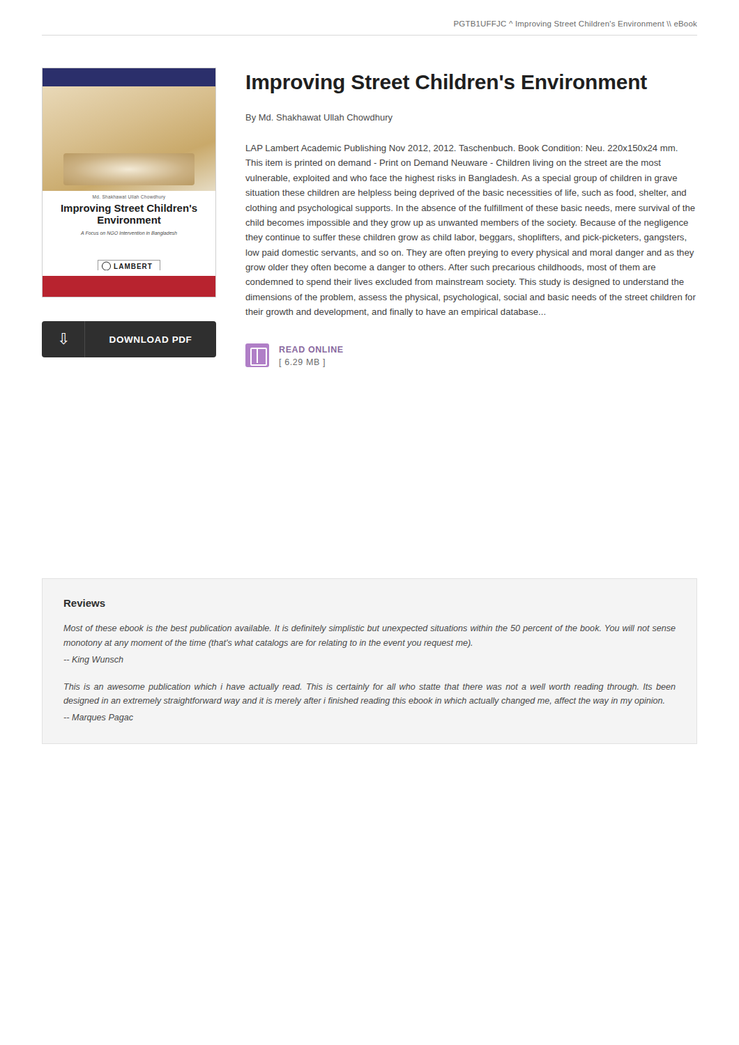PGTB1UFFJC ^ Improving Street Children's Environment \\ eBook
Md. Shakhawat Ullah Chowdhury
Improving Street Children's
Environment
A Focus on NGO Intervention in Bangladesh
LAMBERT
⇩
DOWNLOAD PDF
Improving Street Children's Environment
By Md. Shakhawat Ullah Chowdhury
LAP Lambert Academic Publishing Nov 2012, 2012. Taschenbuch. Book Condition: Neu. 220x150x24 mm. This item is printed on demand - Print on Demand Neuware - Children living on the street are the most vulnerable, exploited and who face the highest risks in Bangladesh. As a special group of children in grave situation these children are helpless being deprived of the basic necessities of life, such as food, shelter, and clothing and psychological supports. In the absence of the fulfillment of these basic needs, mere survival of the child becomes impossible and they grow up as unwanted members of the society. Because of the negligence they continue to suffer these children grow as child labor, beggars, shoplifters, and pick-picketers, gangsters, low paid domestic servants, and so on. They are often preying to every physical and moral danger and as they grow older they often become a danger to others. After such precarious childhoods, most of them are condemned to spend their lives excluded from mainstream society. This study is designed to understand the dimensions of the problem, assess the physical, psychological, social and basic needs of the street children for their growth and development, and finally to have an empirical database...
Read Online
[ 6.29 MB ]
Reviews
Most of these ebook is the best publication available. It is definitely simplistic but unexpected situations within the 50 percent of the book. You will not sense monotony at any moment of the time (that's what catalogs are for relating to in the event you request me).
-- King Wunsch
This is an awesome publication which i have actually read. This is certainly for all who statte that there was not a well worth reading through. Its been designed in an extremely straightforward way and it is merely after i finished reading this ebook in which actually changed me, affect the way in my opinion.
-- Marques Pagac